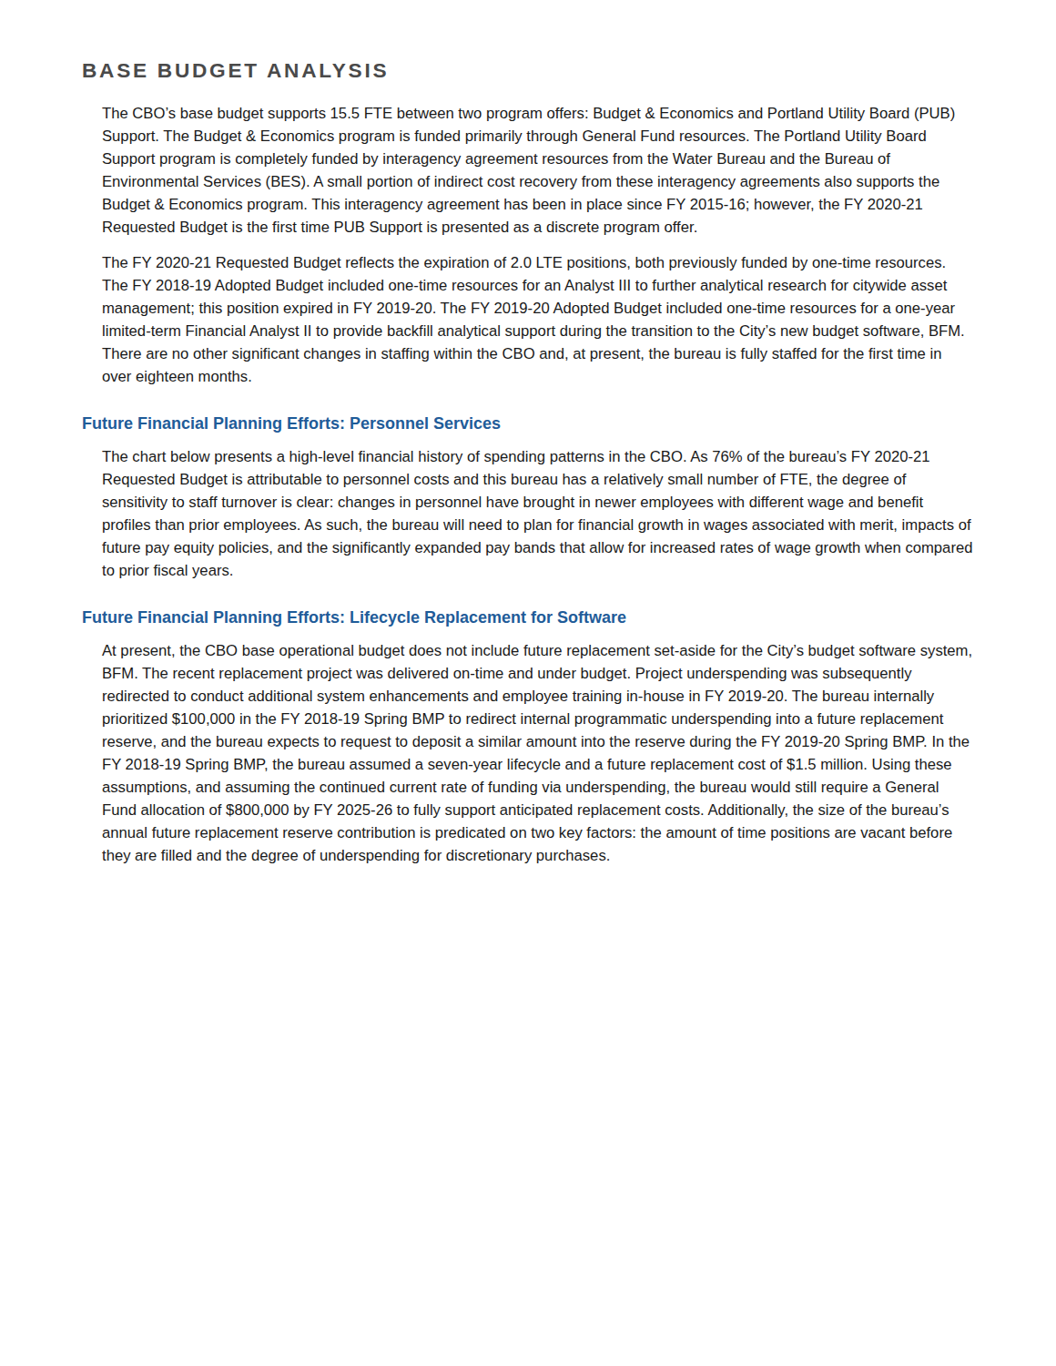Base Budget Analysis
The CBO’s base budget supports 15.5 FTE between two program offers: Budget & Economics and Portland Utility Board (PUB) Support. The Budget & Economics program is funded primarily through General Fund resources. The Portland Utility Board Support program is completely funded by interagency agreement resources from the Water Bureau and the Bureau of Environmental Services (BES). A small portion of indirect cost recovery from these interagency agreements also supports the Budget & Economics program. This interagency agreement has been in place since FY 2015-16; however, the FY 2020-21 Requested Budget is the first time PUB Support is presented as a discrete program offer.
The FY 2020-21 Requested Budget reflects the expiration of 2.0 LTE positions, both previously funded by one-time resources. The FY 2018-19 Adopted Budget included one-time resources for an Analyst III to further analytical research for citywide asset management; this position expired in FY 2019-20. The FY 2019-20 Adopted Budget included one-time resources for a one-year limited-term Financial Analyst II to provide backfill analytical support during the transition to the City’s new budget software, BFM. There are no other significant changes in staffing within the CBO and, at present, the bureau is fully staffed for the first time in over eighteen months.
Future Financial Planning Efforts: Personnel Services
The chart below presents a high-level financial history of spending patterns in the CBO. As 76% of the bureau’s FY 2020-21 Requested Budget is attributable to personnel costs and this bureau has a relatively small number of FTE, the degree of sensitivity to staff turnover is clear: changes in personnel have brought in newer employees with different wage and benefit profiles than prior employees. As such, the bureau will need to plan for financial growth in wages associated with merit, impacts of future pay equity policies, and the significantly expanded pay bands that allow for increased rates of wage growth when compared to prior fiscal years.
Future Financial Planning Efforts: Lifecycle Replacement for Software
At present, the CBO base operational budget does not include future replacement set-aside for the City’s budget software system, BFM. The recent replacement project was delivered on-time and under budget. Project underspending was subsequently redirected to conduct additional system enhancements and employee training in-house in FY 2019-20. The bureau internally prioritized $100,000 in the FY 2018-19 Spring BMP to redirect internal programmatic underspending into a future replacement reserve, and the bureau expects to request to deposit a similar amount into the reserve during the FY 2019-20 Spring BMP. In the FY 2018-19 Spring BMP, the bureau assumed a seven-year lifecycle and a future replacement cost of $1.5 million. Using these assumptions, and assuming the continued current rate of funding via underspending, the bureau would still require a General Fund allocation of $800,000 by FY 2025-26 to fully support anticipated replacement costs. Additionally, the size of the bureau’s annual future replacement reserve contribution is predicated on two key factors: the amount of time positions are vacant before they are filled and the degree of underspending for discretionary purchases.